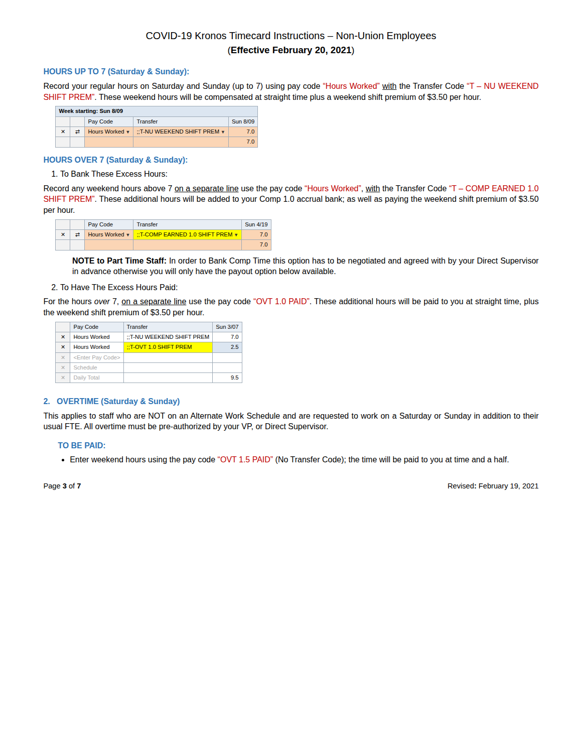COVID-19 Kronos Timecard Instructions – Non-Union Employees
(Effective February 20, 2021)
HOURS UP TO 7 (Saturday & Sunday):
Record your regular hours on Saturday and Sunday (up to 7) using pay code “Hours Worked” with the Transfer Code “T – NU WEEKEND SHIFT PREM”. These weekend hours will be compensated at straight time plus a weekend shift premium of $3.50 per hour.
| Week starting: Sun 8/09 |
| | | Pay Code | Transfer | Sun 8/09 |
| ✕ | ⇄ | Hours Worked | ;;T-NU WEEKEND SHIFT PREM | 7.0 |
| | | | | 7.0 |
HOURS OVER 7 (Saturday & Sunday):
To Bank These Excess Hours:
Record any weekend hours above 7 on a separate line use the pay code “Hours Worked”, with the Transfer Code “T – COMP EARNED 1.0 SHIFT PREM”. These additional hours will be added to your Comp 1.0 accrual bank; as well as paying the weekend shift premium of $3.50 per hour.
| | | Pay Code | Transfer | Sun 4/19 |
| --- | --- | --- | --- | --- |
| ✕ | ⇄ | Hours Worked | ;;T-COMP EARNED 1.0 SHIFT PREM | 7.0 |
| | | | | 7.0 |
NOTE to Part Time Staff: In order to Bank Comp Time this option has to be negotiated and agreed with by your Direct Supervisor in advance otherwise you will only have the payout option below available.
To Have The Excess Hours Paid:
For the hours over 7, on a separate line use the pay code “OVT 1.0 PAID”. These additional hours will be paid to you at straight time, plus the weekend shift premium of $3.50 per hour.
| | Pay Code | Transfer | Sun 3/07 |
| --- | --- | --- | --- |
| ✕ | Hours Worked | ;;T-NU WEEKEND SHIFT PREM | 7.0 |
| ✕ | Hours Worked | ;;T-OVT 1.0 SHIFT PREM | 2.5 |
| ✕ | <Enter Pay Code> | | |
| ✕ | Schedule | | |
| ✕ | Daily Total | | 9.5 |
2. OVERTIME (Saturday & Sunday)
This applies to staff who are NOT on an Alternate Work Schedule and are requested to work on a Saturday or Sunday in addition to their usual FTE. All overtime must be pre-authorized by your VP, or Direct Supervisor.
TO BE PAID:
Enter weekend hours using the pay code “OVT 1.5 PAID” (No Transfer Code); the time will be paid to you at time and a half.
Page 3 of 7
Revised: February 19, 2021